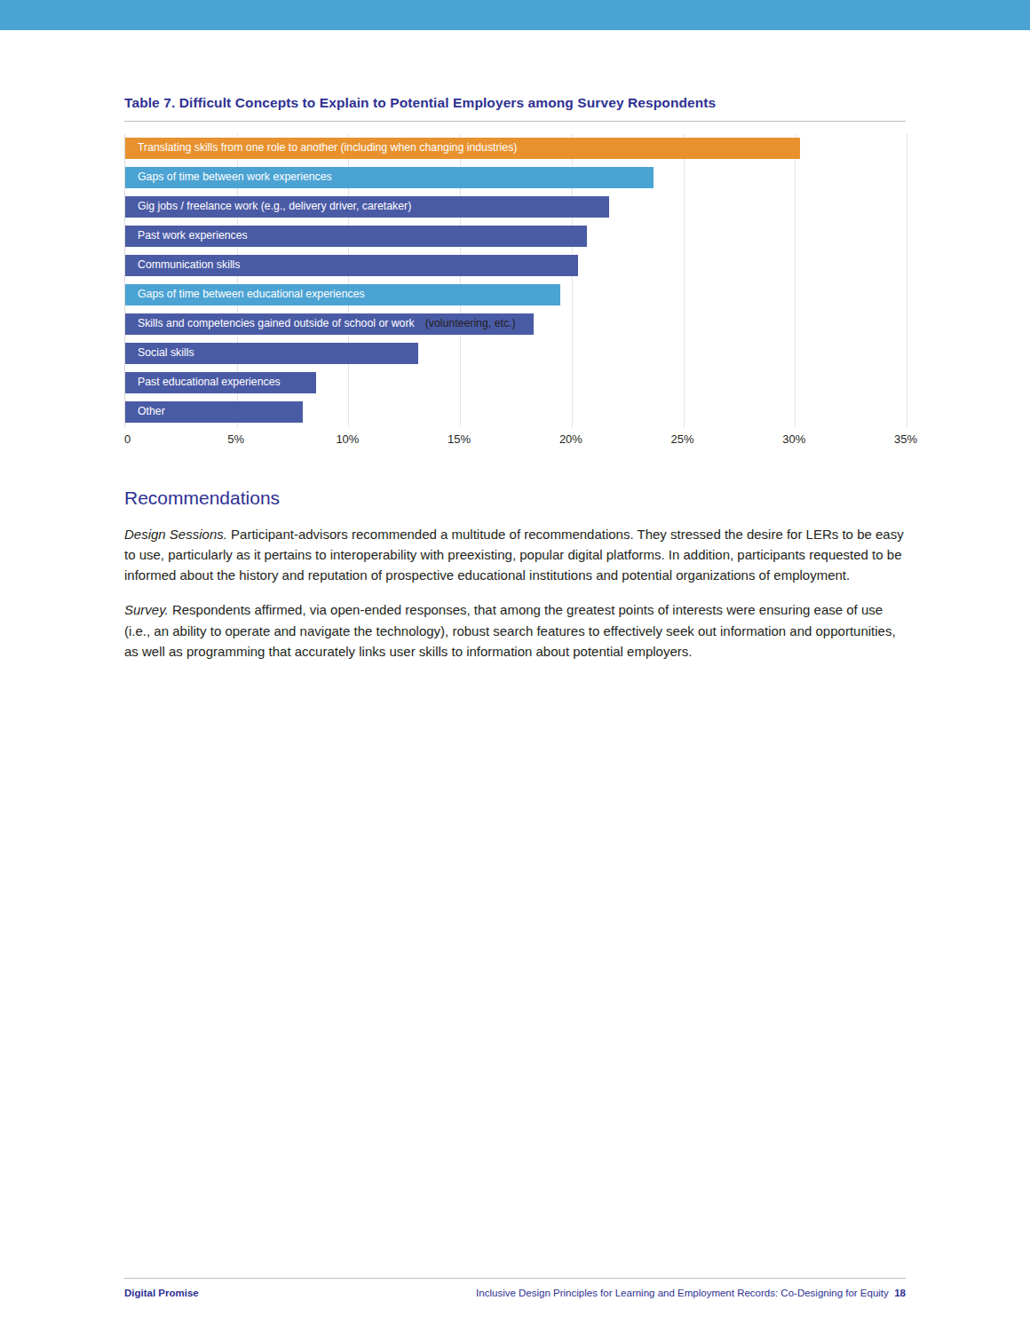Table 7. Difficult Concepts to Explain to Potential Employers among Survey Respondents
Translating skills from one role to another (including when changing industries)
Gaps of time between work experiences
Gig jobs / freelance work (e.g., delivery driver, caretaker)
Past work experiences
Communication skills
Gaps of time between educational experiences
Skills and competencies gained outside of school or work(volunteering, etc.)
Social skills
Past educational experiences
Other
0 5% 10% 15% 20% 25% 30% 35%
Recommendations
Design Sessions. Participant-advisors recommended a multitude of recommendations. They stressed the desire for LERs to be easy to use, particularly as it pertains to interoperability with preexisting, popular digital platforms. In addition, participants requested to be informed about the history and reputation of prospective educational institutions and potential organizations of employment.
Survey. Respondents affirmed, via open-ended responses, that among the greatest points of interests were ensuring ease of use (i.e., an ability to operate and navigate the technology), robust search features to effectively seek out information and opportunities, as well as programming that accurately links user skills to information about potential employers.
Digital Promise
Inclusive Design Principles for Learning and Employment Records: Co-Designing for Equity 18